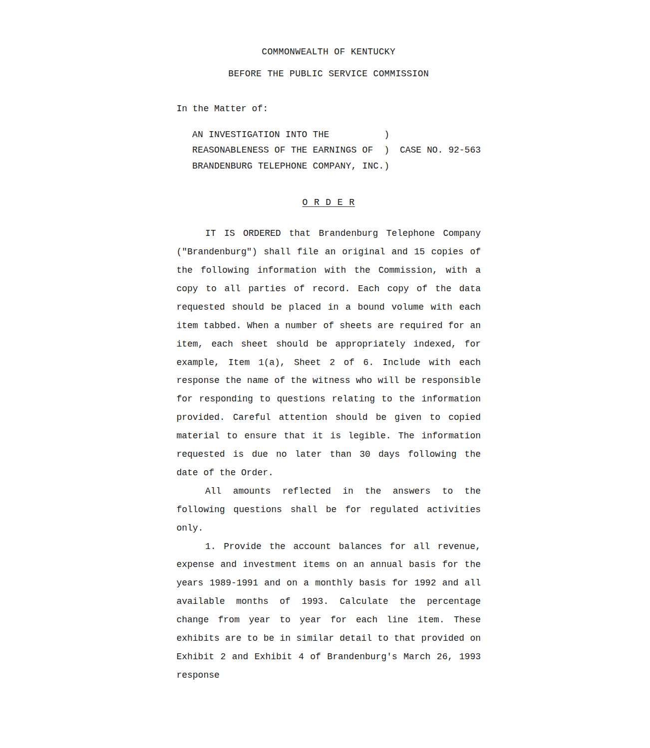COMMONWEALTH OF KENTUCKY BEFORE THE PUBLIC SERVICE COMMISSION
In the Matter of:
| | AN INVESTIGATION INTO THE | ) | |
| | REASONABLENESS OF THE EARNINGS OF | ) | CASE NO. 92-563 |
| | BRANDENBURG TELEPHONE COMPANY, INC. | ) | |
O R D E R
IT IS ORDERED that Brandenburg Telephone Company ("Brandenburg") shall file an original and 15 copies of the following information with the Commission, with a copy to all parties of record. Each copy of the data requested should be placed in a bound volume with each item tabbed. When a number of sheets are required for an item, each sheet should be appropriately indexed, for example, Item 1(a), Sheet 2 of 6. Include with each response the name of the witness who will be responsible for responding to questions relating to the information provided. Careful attention should be given to copied material to ensure that it is legible. The information requested is due no later than 30 days following the date of the Order.
All amounts reflected in the answers to the following questions shall be for regulated activities only.
1. Provide the account balances for all revenue, expense and investment items on an annual basis for the years 1989-1991 and on a monthly basis for 1992 and all available months of 1993. Calculate the percentage change from year to year for each line item. These exhibits are to be in similar detail to that provided on Exhibit 2 and Exhibit 4 of Brandenburg's March 26, 1993 response